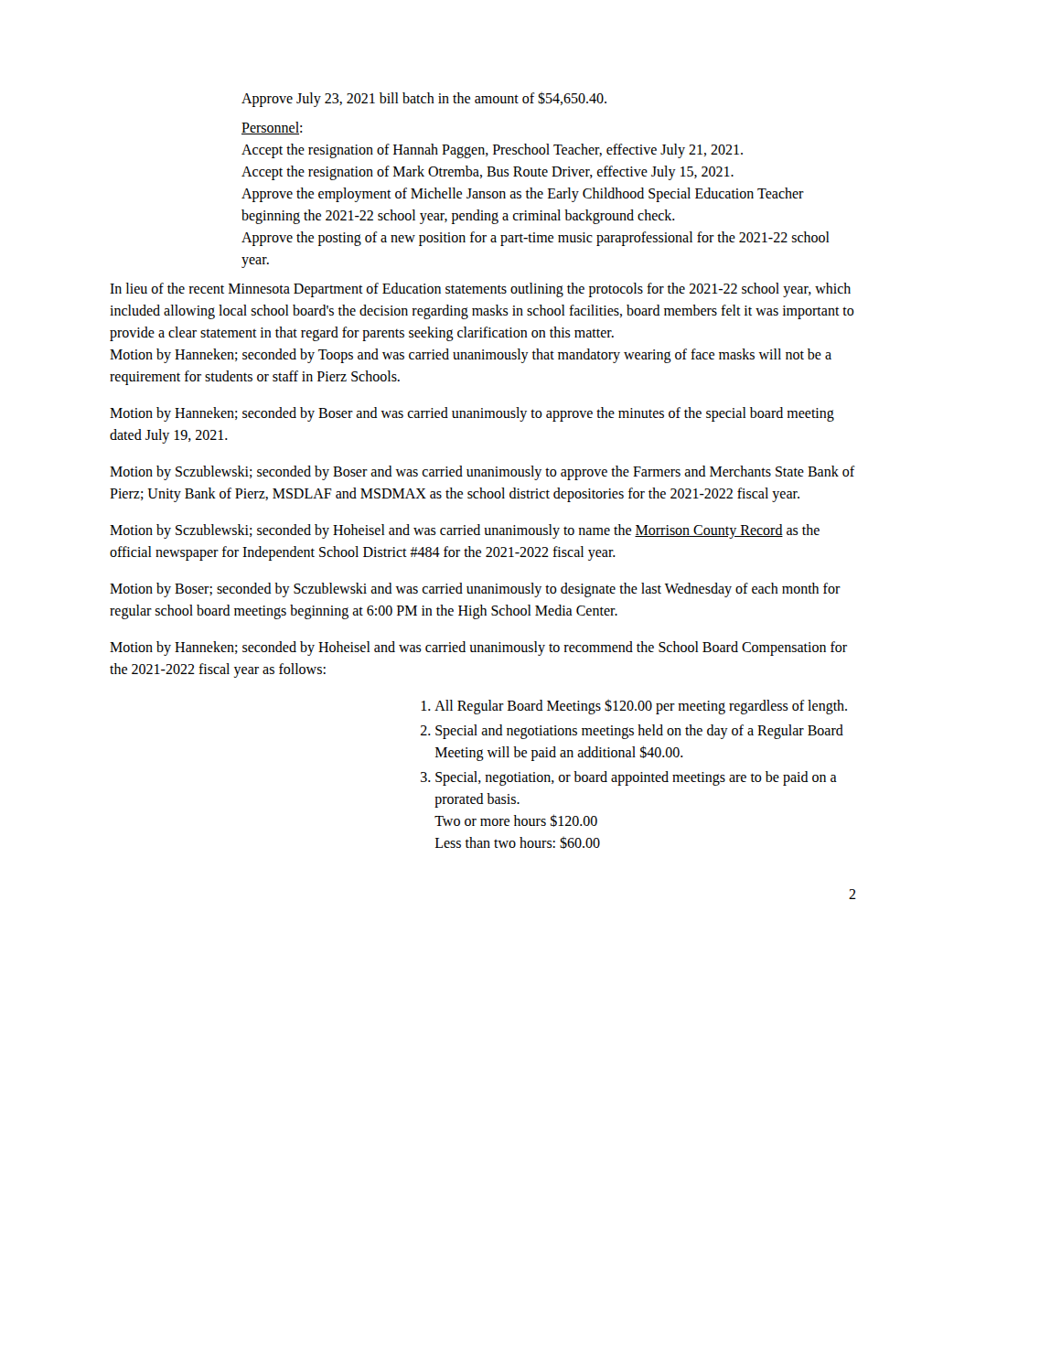Approve July 23, 2021 bill batch in the amount of $54,650.40.
Personnel:
Accept the resignation of Hannah Paggen, Preschool Teacher, effective July 21, 2021.
Accept the resignation of Mark Otremba, Bus Route Driver, effective July 15, 2021.
Approve the employment of Michelle Janson as the Early Childhood Special Education Teacher beginning the 2021-22 school year, pending a criminal background check.
Approve the posting of a new position for a part-time music paraprofessional for the 2021-22 school year.
In lieu of the recent Minnesota Department of Education statements outlining the protocols for the 2021-22 school year, which included allowing local school board's the decision regarding masks in school facilities, board members felt it was important to provide a clear statement in that regard for parents seeking clarification on this matter.
Motion by Hanneken; seconded by Toops and was carried unanimously that mandatory wearing of face masks will not be a requirement for students or staff in Pierz Schools.
Motion by Hanneken; seconded by Boser and was carried unanimously to approve the minutes of the special board meeting dated July 19, 2021.
Motion by Sczublewski; seconded by Boser and was carried unanimously to approve the Farmers and Merchants State Bank of Pierz; Unity Bank of Pierz, MSDLAF and MSDMAX as the school district depositories for the 2021-2022 fiscal year.
Motion by Sczublewski; seconded by Hoheisel and was carried unanimously to name the Morrison County Record as the official newspaper for Independent School District #484 for the 2021-2022 fiscal year.
Motion by Boser; seconded by Sczublewski and was carried unanimously to designate the last Wednesday of each month for regular school board meetings beginning at 6:00 PM in the High School Media Center.
Motion by Hanneken; seconded by Hoheisel and was carried unanimously to recommend the School Board Compensation for the 2021-2022 fiscal year as follows:
All Regular Board Meetings $120.00 per meeting regardless of length.
Special and negotiations meetings held on the day of a Regular Board Meeting will be paid an additional $40.00.
Special, negotiation, or board appointed meetings are to be paid on a prorated basis.
Two or more hours $120.00
Less than two hours: $60.00
2